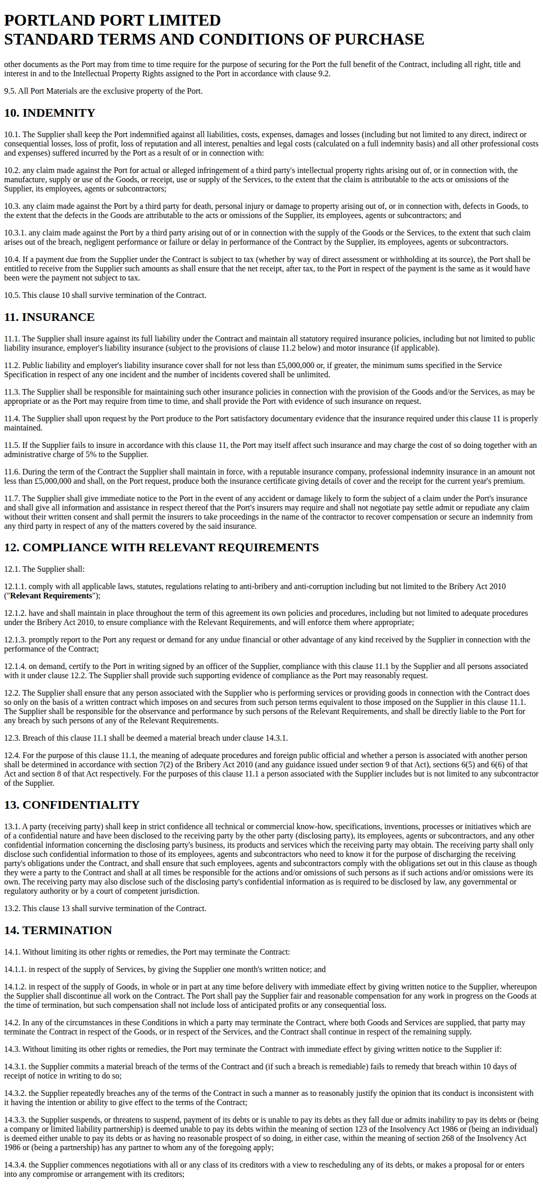PORTLAND PORT LIMITED
STANDARD TERMS AND CONDITIONS OF PURCHASE
other documents as the Port may from time to time require for the purpose of securing for the Port the full benefit of the Contract, including all right, title and interest in and to the Intellectual Property Rights assigned to the Port in accordance with clause 9.2.
9.5. All Port Materials are the exclusive property of the Port.
10. INDEMNITY
10.1. The Supplier shall keep the Port indemnified against all liabilities, costs, expenses, damages and losses (including but not limited to any direct, indirect or consequential losses, loss of profit, loss of reputation and all interest, penalties and legal costs (calculated on a full indemnity basis) and all other professional costs and expenses) suffered incurred by the Port as a result of or in connection with:
10.2. any claim made against the Port for actual or alleged infringement of a third party's intellectual property rights arising out of, or in connection with, the manufacture, supply or use of the Goods, or receipt, use or supply of the Services, to the extent that the claim is attributable to the acts or omissions of the Supplier, its employees, agents or subcontractors;
10.3. any claim made against the Port by a third party for death, personal injury or damage to property arising out of, or in connection with, defects in Goods, to the extent that the defects in the Goods are attributable to the acts or omissions of the Supplier, its employees, agents or subcontractors; and
10.3.1. any claim made against the Port by a third party arising out of or in connection with the supply of the Goods or the Services, to the extent that such claim arises out of the breach, negligent performance or failure or delay in performance of the Contract by the Supplier, its employees, agents or subcontractors.
10.4. If a payment due from the Supplier under the Contract is subject to tax (whether by way of direct assessment or withholding at its source), the Port shall be entitled to receive from the Supplier such amounts as shall ensure that the net receipt, after tax, to the Port in respect of the payment is the same as it would have been were the payment not subject to tax.
10.5. This clause 10 shall survive termination of the Contract.
11. INSURANCE
11.1. The Supplier shall insure against its full liability under the Contract and maintain all statutory required insurance policies, including but not limited to public liability insurance, employer's liability insurance (subject to the provisions of clause 11.2 below) and motor insurance (if applicable).
11.2. Public liability and employer's liability insurance cover shall for not less than £5,000,000 or, if greater, the minimum sums specified in the Service Specification in respect of any one incident and the number of incidents covered shall be unlimited.
11.3. The Supplier shall be responsible for maintaining such other insurance policies in connection with the provision of the Goods and/or the Services, as may be appropriate or as the Port may require from time to time, and shall provide the Port with evidence of such insurance on request.
11.4. The Supplier shall upon request by the Port produce to the Port satisfactory documentary evidence that the insurance required under this clause 11 is properly maintained.
11.5. If the Supplier fails to insure in accordance with this clause 11, the Port may itself affect such insurance and may charge the cost of so doing together with an administrative charge of 5% to the Supplier.
11.6. During the term of the Contract the Supplier shall maintain in force, with a reputable insurance company, professional indemnity insurance in an amount not less than £5,000,000 and shall, on the Port request, produce both the insurance certificate giving details of cover and the receipt for the current year's premium.
11.7. The Supplier shall give immediate notice to the Port in the event of any accident or damage likely to form the subject of a claim under the Port's insurance and shall give all information and assistance in respect thereof that the Port's insurers may require and shall not negotiate pay settle admit or repudiate any claim without their written consent and shall permit the insurers to take proceedings in the name of the contractor to recover compensation or secure an indemnity from any third party in respect of any of the matters covered by the said insurance.
12. COMPLIANCE WITH RELEVANT REQUIREMENTS
12.1. The Supplier shall:
12.1.1. comply with all applicable laws, statutes, regulations relating to anti-bribery and anti-corruption including but not limited to the Bribery Act 2010 ("Relevant Requirements");
12.1.2. have and shall maintain in place throughout the term of this agreement its own policies and procedures, including but not limited to adequate procedures under the Bribery Act 2010, to ensure compliance with the Relevant Requirements, and will enforce them where appropriate;
12.1.3. promptly report to the Port any request or demand for any undue financial or other advantage of any kind received by the Supplier in connection with the performance of the Contract;
12.1.4. on demand, certify to the Port in writing signed by an officer of the Supplier, compliance with this clause 11.1 by the Supplier and all persons associated with it under clause 12.2. The Supplier shall provide such supporting evidence of compliance as the Port may reasonably request.
12.2. The Supplier shall ensure that any person associated with the Supplier who is performing services or providing goods in connection with the Contract does so only on the basis of a written contract which imposes on and secures from such person terms equivalent to those imposed on the Supplier in this clause 11.1. The Supplier shall be responsible for the observance and performance by such persons of the Relevant Requirements, and shall be directly liable to the Port for any breach by such persons of any of the Relevant Requirements.
12.3. Breach of this clause 11.1 shall be deemed a material breach under clause 14.3.1.
12.4. For the purpose of this clause 11.1, the meaning of adequate procedures and foreign public official and whether a person is associated with another person shall be determined in accordance with section 7(2) of the Bribery Act 2010 (and any guidance issued under section 9 of that Act), sections 6(5) and 6(6) of that Act and section 8 of that Act respectively. For the purposes of this clause 11.1 a person associated with the Supplier includes but is not limited to any subcontractor of the Supplier.
13. CONFIDENTIALITY
13.1. A party (receiving party) shall keep in strict confidence all technical or commercial know-how, specifications, inventions, processes or initiatives which are of a confidential nature and have been disclosed to the receiving party by the other party (disclosing party), its employees, agents or subcontractors, and any other confidential information concerning the disclosing party's business, its products and services which the receiving party may obtain. The receiving party shall only disclose such confidential information to those of its employees, agents and subcontractors who need to know it for the purpose of discharging the receiving party's obligations under the Contract, and shall ensure that such employees, agents and subcontractors comply with the obligations set out in this clause as though they were a party to the Contract and shall at all times be responsible for the actions and/or omissions of such persons as if such actions and/or omissions were its own. The receiving party may also disclose such of the disclosing party's confidential information as is required to be disclosed by law, any governmental or regulatory authority or by a court of competent jurisdiction.
13.2. This clause 13 shall survive termination of the Contract.
14. TERMINATION
14.1. Without limiting its other rights or remedies, the Port may terminate the Contract:
14.1.1. in respect of the supply of Services, by giving the Supplier one month's written notice; and
14.1.2. in respect of the supply of Goods, in whole or in part at any time before delivery with immediate effect by giving written notice to the Supplier, whereupon the Supplier shall discontinue all work on the Contract. The Port shall pay the Supplier fair and reasonable compensation for any work in progress on the Goods at the time of termination, but such compensation shall not include loss of anticipated profits or any consequential loss.
14.2. In any of the circumstances in these Conditions in which a party may terminate the Contract, where both Goods and Services are supplied, that party may terminate the Contract in respect of the Goods, or in respect of the Services, and the Contract shall continue in respect of the remaining supply.
14.3. Without limiting its other rights or remedies, the Port may terminate the Contract with immediate effect by giving written notice to the Supplier if:
14.3.1. the Supplier commits a material breach of the terms of the Contract and (if such a breach is remediable) fails to remedy that breach within 10 days of receipt of notice in writing to do so;
14.3.2. the Supplier repeatedly breaches any of the terms of the Contract in such a manner as to reasonably justify the opinion that its conduct is inconsistent with it having the intention or ability to give effect to the terms of the Contract;
14.3.3. the Supplier suspends, or threatens to suspend, payment of its debts or is unable to pay its debts as they fall due or admits inability to pay its debts or (being a company or limited liability partnership) is deemed unable to pay its debts within the meaning of section 123 of the Insolvency Act 1986 or (being an individual) is deemed either unable to pay its debts or as having no reasonable prospect of so doing, in either case, within the meaning of section 268 of the Insolvency Act 1986 or (being a partnership) has any partner to whom any of the foregoing apply;
14.3.4. the Supplier commences negotiations with all or any class of its creditors with a view to rescheduling any of its debts, or makes a proposal for or enters into any compromise or arrangement with its creditors;